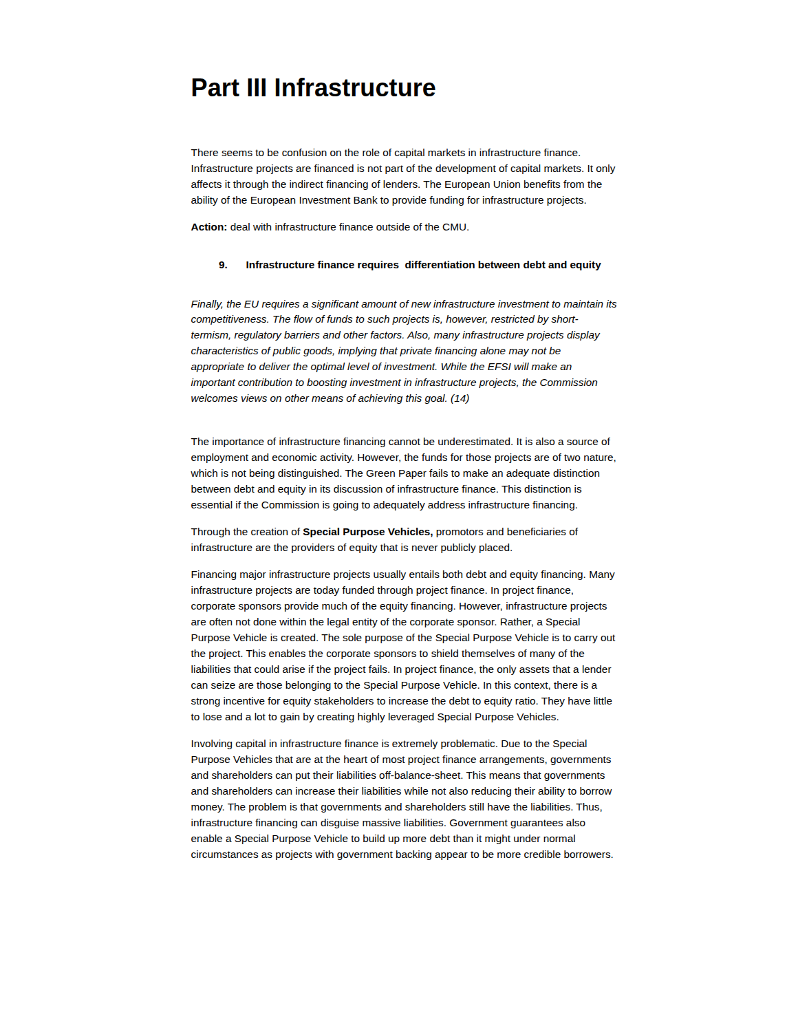Part III Infrastructure
There seems to be confusion on the role of capital markets in infrastructure finance. Infrastructure projects are financed is not part of the development of capital markets. It only affects it through the indirect financing of lenders. The European Union benefits from the ability of the European Investment Bank to provide funding for infrastructure projects.
Action: deal with infrastructure finance outside of the CMU.
9. Infrastructure finance requires differentiation between debt and equity
Finally, the EU requires a significant amount of new infrastructure investment to maintain its competitiveness. The flow of funds to such projects is, however, restricted by short-termism, regulatory barriers and other factors. Also, many infrastructure projects display characteristics of public goods, implying that private financing alone may not be appropriate to deliver the optimal level of investment. While the EFSI will make an important contribution to boosting investment in infrastructure projects, the Commission welcomes views on other means of achieving this goal. (14)
The importance of infrastructure financing cannot be underestimated. It is also a source of employment and economic activity. However, the funds for those projects are of two nature, which is not being distinguished. The Green Paper fails to make an adequate distinction between debt and equity in its discussion of infrastructure finance. This distinction is essential if the Commission is going to adequately address infrastructure financing.
Through the creation of Special Purpose Vehicles, promotors and beneficiaries of infrastructure are the providers of equity that is never publicly placed.
Financing major infrastructure projects usually entails both debt and equity financing. Many infrastructure projects are today funded through project finance. In project finance, corporate sponsors provide much of the equity financing. However, infrastructure projects are often not done within the legal entity of the corporate sponsor. Rather, a Special Purpose Vehicle is created. The sole purpose of the Special Purpose Vehicle is to carry out the project. This enables the corporate sponsors to shield themselves of many of the liabilities that could arise if the project fails. In project finance, the only assets that a lender can seize are those belonging to the Special Purpose Vehicle. In this context, there is a strong incentive for equity stakeholders to increase the debt to equity ratio. They have little to lose and a lot to gain by creating highly leveraged Special Purpose Vehicles.
Involving capital in infrastructure finance is extremely problematic. Due to the Special Purpose Vehicles that are at the heart of most project finance arrangements, governments and shareholders can put their liabilities off-balance-sheet. This means that governments and shareholders can increase their liabilities while not also reducing their ability to borrow money. The problem is that governments and shareholders still have the liabilities. Thus, infrastructure financing can disguise massive liabilities. Government guarantees also enable a Special Purpose Vehicle to build up more debt than it might under normal circumstances as projects with government backing appear to be more credible borrowers.